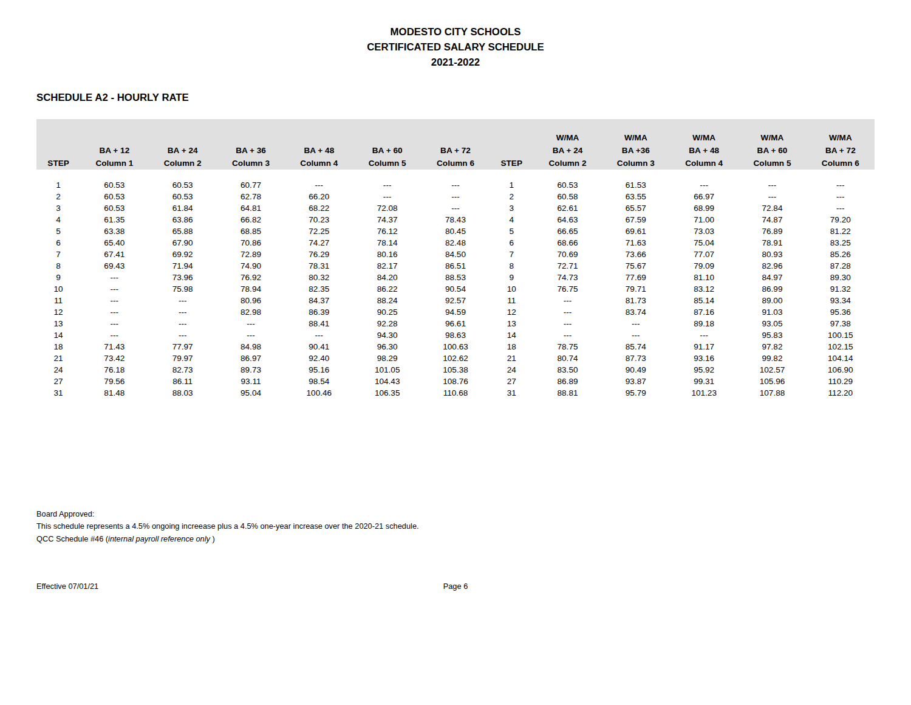MODESTO CITY SCHOOLS
CERTIFICATED SALARY SCHEDULE
2021-2022
SCHEDULE A2 - HOURLY RATE
| | | | | | | | | W/MA | W/MA | W/MA | W/MA | W/MA |
| --- | --- | --- | --- | --- | --- | --- | --- | --- | --- | --- | --- | --- |
| | BA + 12 | BA + 24 | BA + 36 | BA + 48 | BA + 60 | BA + 72 | | BA + 24 | BA +36 | BA + 48 | BA + 60 | BA + 72 |
| STEP | Column 1 | Column 2 | Column 3 | Column 4 | Column 5 | Column 6 | STEP | Column 2 | Column 3 | Column 4 | Column 5 | Column 6 |
| 1 | 60.53 | 60.53 | 60.77 | --- | --- | --- | 1 | 60.53 | 61.53 | --- | --- | --- |
| 2 | 60.53 | 60.53 | 62.78 | 66.20 | --- | --- | 2 | 60.58 | 63.55 | 66.97 | --- | --- |
| 3 | 60.53 | 61.84 | 64.81 | 68.22 | 72.08 | --- | 3 | 62.61 | 65.57 | 68.99 | 72.84 | --- |
| 4 | 61.35 | 63.86 | 66.82 | 70.23 | 74.37 | 78.43 | 4 | 64.63 | 67.59 | 71.00 | 74.87 | 79.20 |
| 5 | 63.38 | 65.88 | 68.85 | 72.25 | 76.12 | 80.45 | 5 | 66.65 | 69.61 | 73.03 | 76.89 | 81.22 |
| 6 | 65.40 | 67.90 | 70.86 | 74.27 | 78.14 | 82.48 | 6 | 68.66 | 71.63 | 75.04 | 78.91 | 83.25 |
| 7 | 67.41 | 69.92 | 72.89 | 76.29 | 80.16 | 84.50 | 7 | 70.69 | 73.66 | 77.07 | 80.93 | 85.26 |
| 8 | 69.43 | 71.94 | 74.90 | 78.31 | 82.17 | 86.51 | 8 | 72.71 | 75.67 | 79.09 | 82.96 | 87.28 |
| 9 | --- | 73.96 | 76.92 | 80.32 | 84.20 | 88.53 | 9 | 74.73 | 77.69 | 81.10 | 84.97 | 89.30 |
| 10 | --- | 75.98 | 78.94 | 82.35 | 86.22 | 90.54 | 10 | 76.75 | 79.71 | 83.12 | 86.99 | 91.32 |
| 11 | --- | --- | 80.96 | 84.37 | 88.24 | 92.57 | 11 | --- | 81.73 | 85.14 | 89.00 | 93.34 |
| 12 | --- | --- | 82.98 | 86.39 | 90.25 | 94.59 | 12 | --- | 83.74 | 87.16 | 91.03 | 95.36 |
| 13 | --- | --- | --- | 88.41 | 92.28 | 96.61 | 13 | --- | --- | 89.18 | 93.05 | 97.38 |
| 14 | --- | --- | --- | --- | 94.30 | 98.63 | 14 | --- | --- | --- | 95.83 | 100.15 |
| 18 | 71.43 | 77.97 | 84.98 | 90.41 | 96.30 | 100.63 | 18 | 78.75 | 85.74 | 91.17 | 97.82 | 102.15 |
| 21 | 73.42 | 79.97 | 86.97 | 92.40 | 98.29 | 102.62 | 21 | 80.74 | 87.73 | 93.16 | 99.82 | 104.14 |
| 24 | 76.18 | 82.73 | 89.73 | 95.16 | 101.05 | 105.38 | 24 | 83.50 | 90.49 | 95.92 | 102.57 | 106.90 |
| 27 | 79.56 | 86.11 | 93.11 | 98.54 | 104.43 | 108.76 | 27 | 86.89 | 93.87 | 99.31 | 105.96 | 110.29 |
| 31 | 81.48 | 88.03 | 95.04 | 100.46 | 106.35 | 110.68 | 31 | 88.81 | 95.79 | 101.23 | 107.88 | 112.20 |
Board Approved:
This schedule represents a 4.5% ongoing increease plus a 4.5% one-year increase over the 2020-21 schedule.
QCC Schedule #46 (internal payroll reference only )
Effective 07/01/21
Page 6